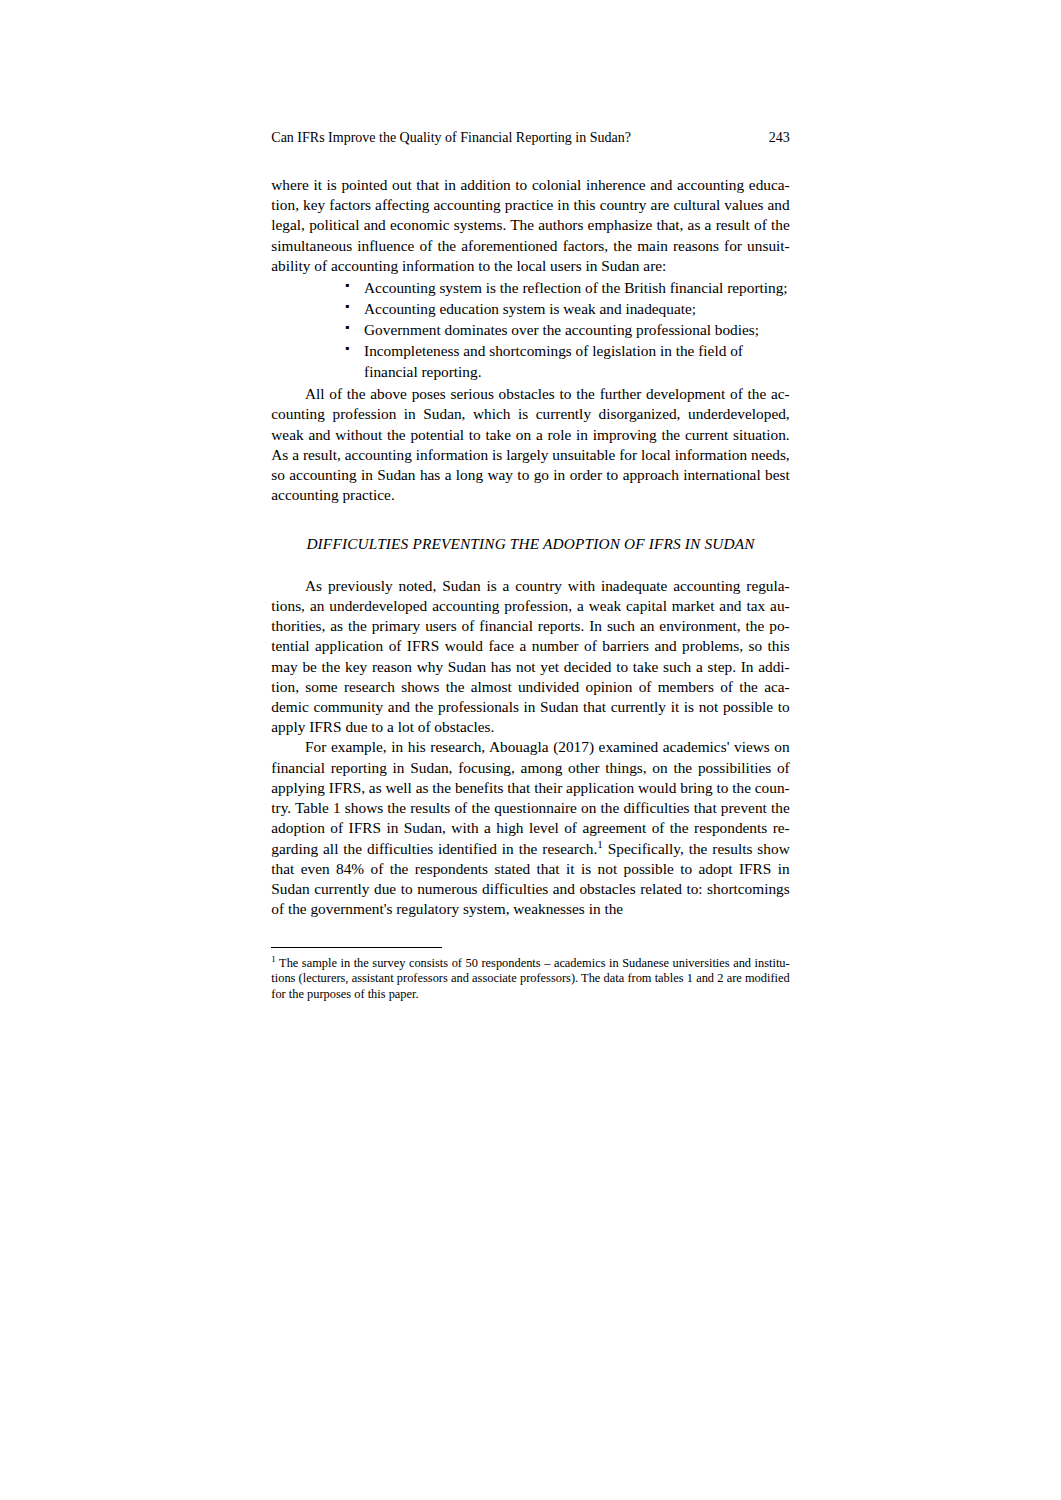Can IFRs Improve the Quality of Financial Reporting in Sudan? 243
where it is pointed out that in addition to colonial inherence and accounting education, key factors affecting accounting practice in this country are cultural values and legal, political and economic systems. The authors emphasize that, as a result of the simultaneous influence of the aforementioned factors, the main reasons for unsuitability of accounting information to the local users in Sudan are:
Accounting system is the reflection of the British financial reporting;
Accounting education system is weak and inadequate;
Government dominates over the accounting professional bodies;
Incompleteness and shortcomings of legislation in the field of financial reporting.
All of the above poses serious obstacles to the further development of the accounting profession in Sudan, which is currently disorganized, underdeveloped, weak and without the potential to take on a role in improving the current situation. As a result, accounting information is largely unsuitable for local information needs, so accounting in Sudan has a long way to go in order to approach international best accounting practice.
DIFFICULTIES PREVENTING THE ADOPTION OF IFRS IN SUDAN
As previously noted, Sudan is a country with inadequate accounting regulations, an underdeveloped accounting profession, a weak capital market and tax authorities, as the primary users of financial reports. In such an environment, the potential application of IFRS would face a number of barriers and problems, so this may be the key reason why Sudan has not yet decided to take such a step. In addition, some research shows the almost undivided opinion of members of the academic community and the professionals in Sudan that currently it is not possible to apply IFRS due to a lot of obstacles.
For example, in his research, Abouagla (2017) examined academics' views on financial reporting in Sudan, focusing, among other things, on the possibilities of applying IFRS, as well as the benefits that their application would bring to the country. Table 1 shows the results of the questionnaire on the difficulties that prevent the adoption of IFRS in Sudan, with a high level of agreement of the respondents regarding all the difficulties identified in the research.1 Specifically, the results show that even 84% of the respondents stated that it is not possible to adopt IFRS in Sudan currently due to numerous difficulties and obstacles related to: shortcomings of the government's regulatory system, weaknesses in the
1 The sample in the survey consists of 50 respondents – academics in Sudanese universities and institutions (lecturers, assistant professors and associate professors). The data from tables 1 and 2 are modified for the purposes of this paper.